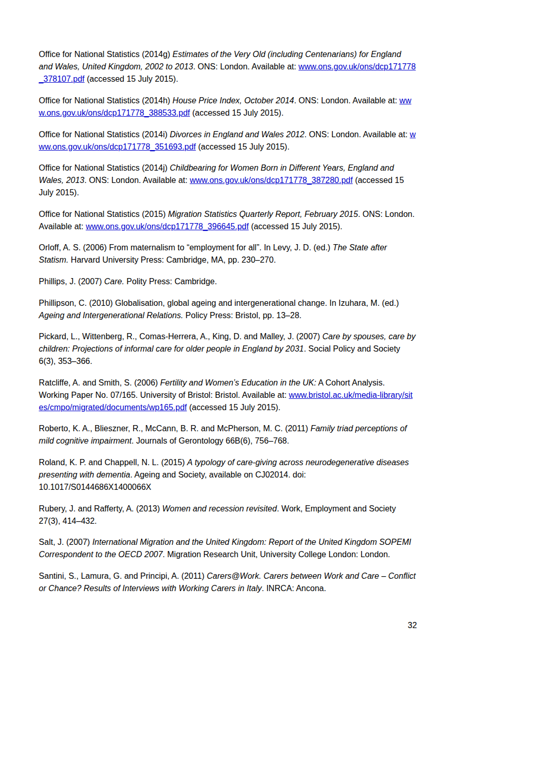Office for National Statistics (2014g) Estimates of the Very Old (including Centenarians) for England and Wales, United Kingdom, 2002 to 2013. ONS: London. Available at: www.ons.gov.uk/ons/dcp171778_378107.pdf (accessed 15 July 2015).
Office for National Statistics (2014h) House Price Index, October 2014. ONS: London. Available at: www.ons.gov.uk/ons/dcp171778_388533.pdf (accessed 15 July 2015).
Office for National Statistics (2014i) Divorces in England and Wales 2012. ONS: London. Available at: www.ons.gov.uk/ons/dcp171778_351693.pdf (accessed 15 July 2015).
Office for National Statistics (2014j) Childbearing for Women Born in Different Years, England and Wales, 2013. ONS: London. Available at: www.ons.gov.uk/ons/dcp171778_387280.pdf (accessed 15 July 2015).
Office for National Statistics (2015) Migration Statistics Quarterly Report, February 2015. ONS: London. Available at: www.ons.gov.uk/ons/dcp171778_396645.pdf (accessed 15 July 2015).
Orloff, A. S. (2006) From maternalism to “employment for all”. In Levy, J. D. (ed.) The State after Statism. Harvard University Press: Cambridge, MA, pp. 230–270.
Phillips, J. (2007) Care. Polity Press: Cambridge.
Phillipson, C. (2010) Globalisation, global ageing and intergenerational change. In Izuhara, M. (ed.) Ageing and Intergenerational Relations. Policy Press: Bristol, pp. 13–28.
Pickard, L., Wittenberg, R., Comas-Herrera, A., King, D. and Malley, J. (2007) Care by spouses, care by children: Projections of informal care for older people in England by 2031. Social Policy and Society 6(3), 353–366.
Ratcliffe, A. and Smith, S. (2006) Fertility and Women’s Education in the UK: A Cohort Analysis. Working Paper No. 07/165. University of Bristol: Bristol. Available at: www.bristol.ac.uk/media-library/sites/cmpo/migrated/documents/wp165.pdf (accessed 15 July 2015).
Roberto, K. A., Blieszner, R., McCann, B. R. and McPherson, M. C. (2011) Family triad perceptions of mild cognitive impairment. Journals of Gerontology 66B(6), 756–768.
Roland, K. P. and Chappell, N. L. (2015) A typology of care-giving across neurodegenerative diseases presenting with dementia. Ageing and Society, available on CJ02014. doi: 10.1017/S0144686X1400066X
Rubery, J. and Rafferty, A. (2013) Women and recession revisited. Work, Employment and Society 27(3), 414–432.
Salt, J. (2007) International Migration and the United Kingdom: Report of the United Kingdom SOPEMI Correspondent to the OECD 2007. Migration Research Unit, University College London: London.
Santini, S., Lamura, G. and Principi, A. (2011) Carers@Work. Carers between Work and Care – Conflict or Chance? Results of Interviews with Working Carers in Italy. INRCA: Ancona.
32